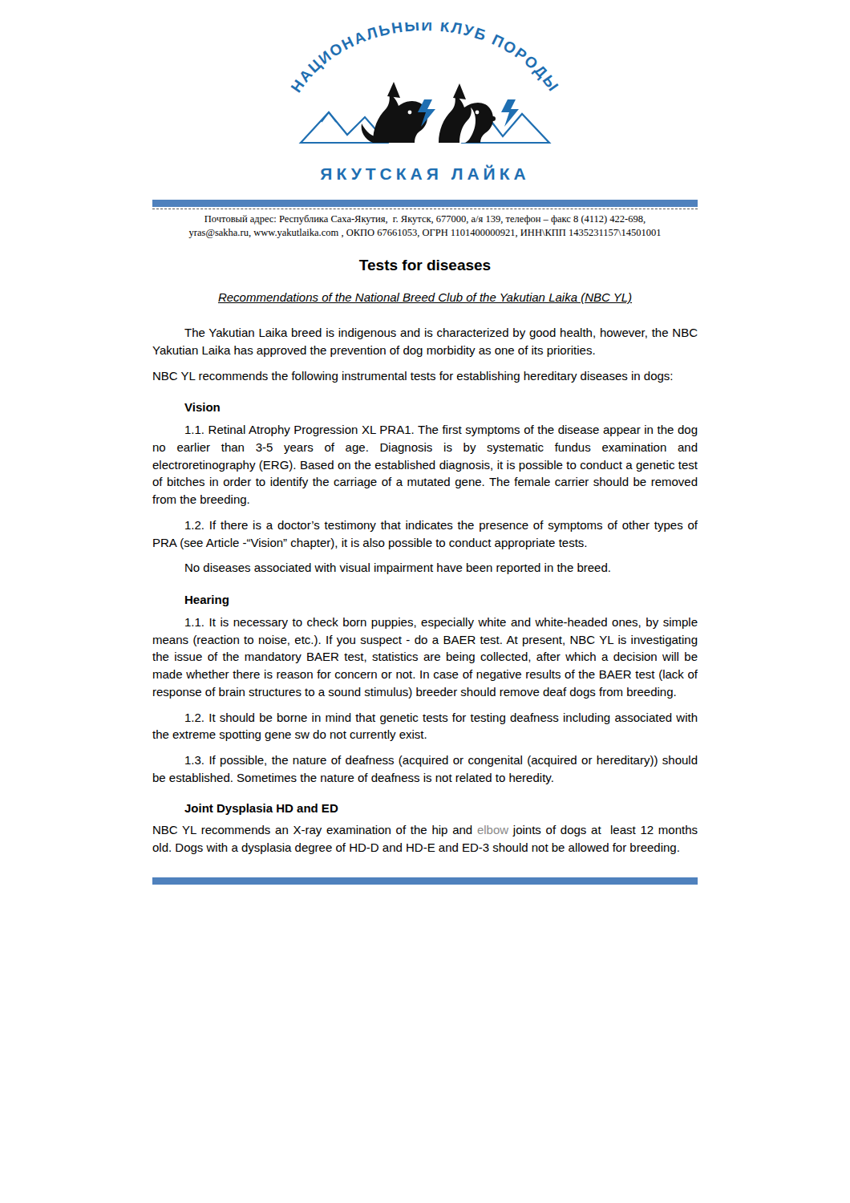НАЦИОНАЛЬНЫЙ КЛУБ ПОРОДЫ ЯКУТСКАЯ ЛАЙКА
Почтовый адрес: Республика Саха-Якутия, г. Якутск, 677000, а/я 139, телефон – факс 8 (4112) 422-698,
yras@sakha.ru, www.yakutlaika.com , ОКПО 67661053, ОГРН 1101400000921, ИНН\КПП 1435231157\14501001
Tests for diseases
Recommendations of the National Breed Club of the Yakutian Laika (NBC YL)
The Yakutian Laika breed is indigenous and is characterized by good health, however, the NBC Yakutian Laika has approved the prevention of dog morbidity as one of its priorities.
NBC YL recommends the following instrumental tests for establishing hereditary diseases in dogs:
Vision
1.1. Retinal Atrophy Progression XL PRA1. The first symptoms of the disease appear in the dog no earlier than 3-5 years of age. Diagnosis is by systematic fundus examination and electroretinography (ERG). Based on the established diagnosis, it is possible to conduct a genetic test of bitches in order to identify the carriage of a mutated gene. The female carrier should be removed from the breeding.
1.2. If there is a doctor’s testimony that indicates the presence of symptoms of other types of PRA (see Article -“Vision” chapter), it is also possible to conduct appropriate tests.
No diseases associated with visual impairment have been reported in the breed.
Hearing
1.1. It is necessary to check born puppies, especially white and white-headed ones, by simple means (reaction to noise, etc.). If you suspect - do a BAER test. At present, NBC YL is investigating the issue of the mandatory BAER test, statistics are being collected, after which a decision will be made whether there is reason for concern or not. In case of negative results of the BAER test (lack of response of brain structures to a sound stimulus) breeder should remove deaf dogs from breeding.
1.2. It should be borne in mind that genetic tests for testing deafness including associated with the extreme spotting gene sw do not currently exist.
1.3. If possible, the nature of deafness (acquired or congenital (acquired or hereditary)) should be established. Sometimes the nature of deafness is not related to heredity.
Joint Dysplasia HD and ED
NBC YL recommends an X-ray examination of the hip and elbow joints of dogs at least 12 months old. Dogs with a dysplasia degree of HD-D and HD-E and ED-3 should not be allowed for breeding.